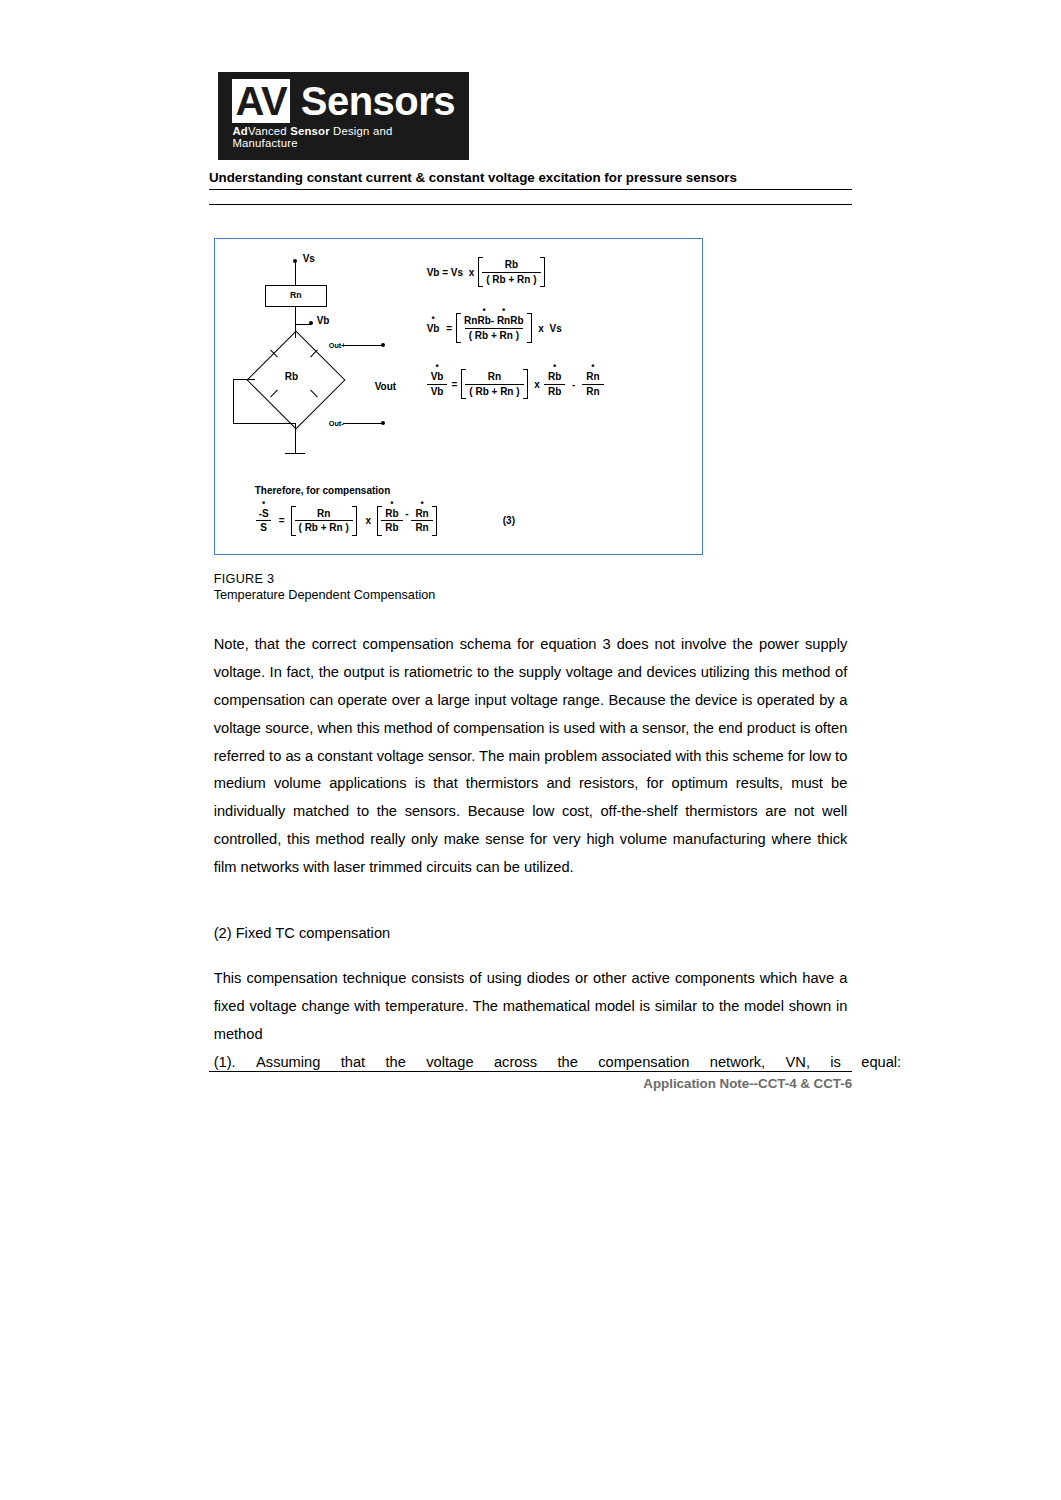AV Sensors
Ad Vanced Sensor Design and
Manufacture
Understanding constant current & constant voltage excitation for pressure sensors
Vs
Rn
Vb
Rb
Out+
Out-
Vout
Vb = Vs x Rb( Rb + Rn )
Vb = RnRb- Rn Rb( Rb + Rn ) x Vs
Vb Vb = Rn( Rb + Rn ) x Rb Rb - Rn Rn
Therefore, for compensation
-S S = Rn( Rb + Rn ) x Rb Rb - Rn Rn (3)
FIGURE 3
Temperature Dependent Compensation
Note, that the correct compensation schema for equation 3 does not involve the power supply voltage. In fact, the output is ratiometric to the supply voltage and devices utilizing this method of compensation can operate over a large input voltage range. Because the device is operated by a voltage source, when this method of compensation is used with a sensor, the end product is often referred to as a constant voltage sensor. The main problem associated with this scheme for low to medium volume applications is that thermistors and resistors, for optimum results, must be individually matched to the sensors. Because low cost, off-the-shelf thermistors are not well controlled, this method really only make sense for very high volume manufacturing where thick film networks with laser trimmed circuits can be utilized.
(2) Fixed TC compensation
This compensation technique consists of using diodes or other active components which have a fixed voltage change with temperature. The mathematical model is similar to the model shown in method (1). Assuming that the voltage across the compensation network, VN, is equal:
Application Note--CCT-4 & CCT-6